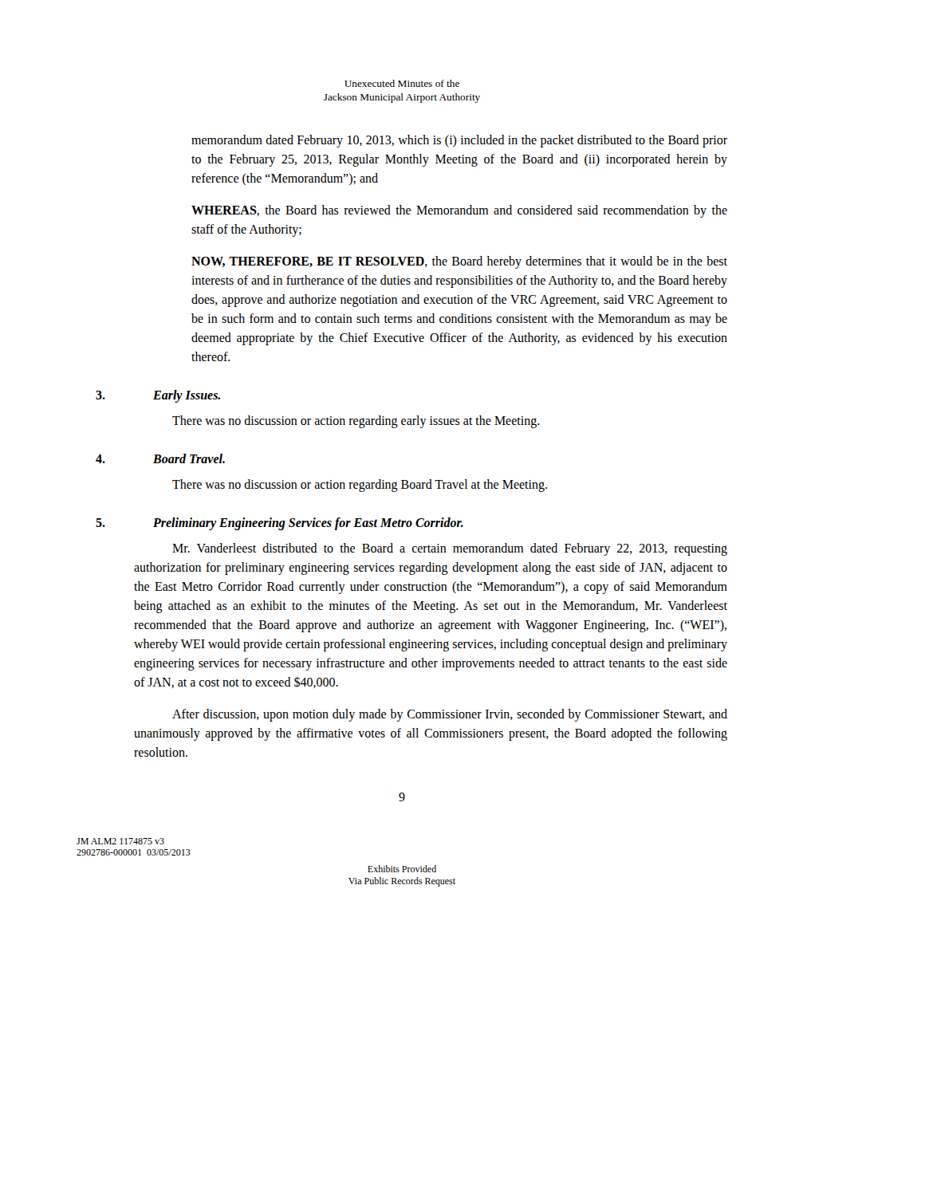Unexecuted Minutes of the
Jackson Municipal Airport Authority
memorandum dated February 10, 2013, which is (i) included in the packet distributed to the Board prior to the February 25, 2013, Regular Monthly Meeting of the Board and (ii) incorporated herein by reference (the “Memorandum”); and
WHEREAS, the Board has reviewed the Memorandum and considered said recommendation by the staff of the Authority;
NOW, THEREFORE, BE IT RESOLVED, the Board hereby determines that it would be in the best interests of and in furtherance of the duties and responsibilities of the Authority to, and the Board hereby does, approve and authorize negotiation and execution of the VRC Agreement, said VRC Agreement to be in such form and to contain such terms and conditions consistent with the Memorandum as may be deemed appropriate by the Chief Executive Officer of the Authority, as evidenced by his execution thereof.
3. Early Issues.
There was no discussion or action regarding early issues at the Meeting.
4. Board Travel.
There was no discussion or action regarding Board Travel at the Meeting.
5. Preliminary Engineering Services for East Metro Corridor.
Mr. Vanderleest distributed to the Board a certain memorandum dated February 22, 2013, requesting authorization for preliminary engineering services regarding development along the east side of JAN, adjacent to the East Metro Corridor Road currently under construction (the “Memorandum”), a copy of said Memorandum being attached as an exhibit to the minutes of the Meeting. As set out in the Memorandum, Mr. Vanderleest recommended that the Board approve and authorize an agreement with Waggoner Engineering, Inc. (“WEI”), whereby WEI would provide certain professional engineering services, including conceptual design and preliminary engineering services for necessary infrastructure and other improvements needed to attract tenants to the east side of JAN, at a cost not to exceed $40,000.
After discussion, upon motion duly made by Commissioner Irvin, seconded by Commissioner Stewart, and unanimously approved by the affirmative votes of all Commissioners present, the Board adopted the following resolution.
9
JM ALM2 1174875 v3
2902786-000001 03/05/2013
Exhibits Provided
Via Public Records Request